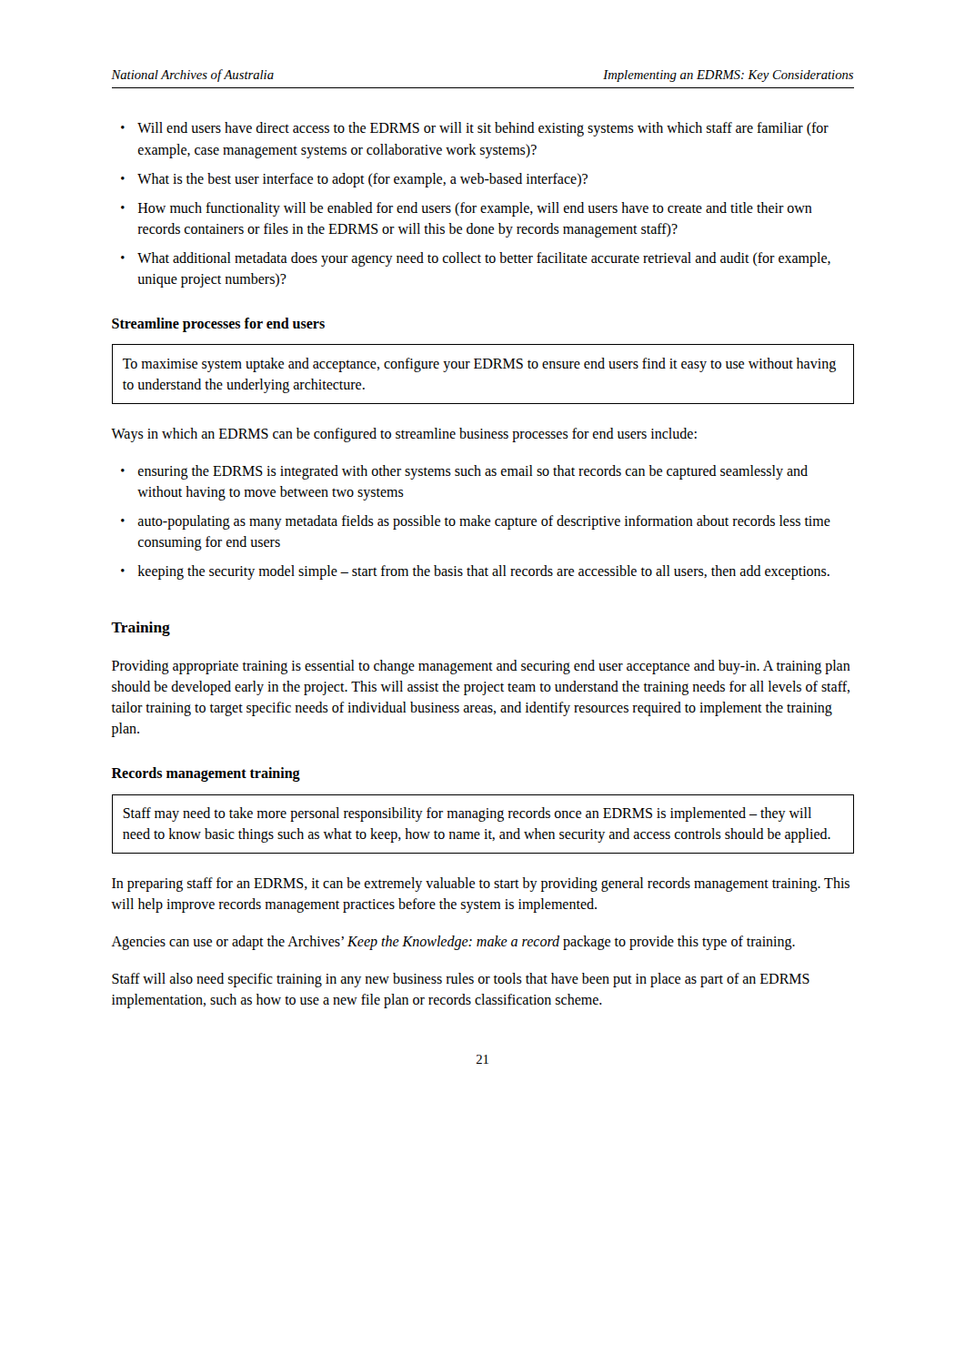National Archives of Australia Implementing an EDRMS: Key Considerations
Will end users have direct access to the EDRMS or will it sit behind existing systems with which staff are familiar (for example, case management systems or collaborative work systems)?
What is the best user interface to adopt (for example, a web-based interface)?
How much functionality will be enabled for end users (for example, will end users have to create and title their own records containers or files in the EDRMS or will this be done by records management staff)?
What additional metadata does your agency need to collect to better facilitate accurate retrieval and audit (for example, unique project numbers)?
Streamline processes for end users
To maximise system uptake and acceptance, configure your EDRMS to ensure end users find it easy to use without having to understand the underlying architecture.
Ways in which an EDRMS can be configured to streamline business processes for end users include:
ensuring the EDRMS is integrated with other systems such as email so that records can be captured seamlessly and without having to move between two systems
auto-populating as many metadata fields as possible to make capture of descriptive information about records less time consuming for end users
keeping the security model simple – start from the basis that all records are accessible to all users, then add exceptions.
Training
Providing appropriate training is essential to change management and securing end user acceptance and buy-in. A training plan should be developed early in the project. This will assist the project team to understand the training needs for all levels of staff, tailor training to target specific needs of individual business areas, and identify resources required to implement the training plan.
Records management training
Staff may need to take more personal responsibility for managing records once an EDRMS is implemented – they will need to know basic things such as what to keep, how to name it, and when security and access controls should be applied.
In preparing staff for an EDRMS, it can be extremely valuable to start by providing general records management training. This will help improve records management practices before the system is implemented.
Agencies can use or adapt the Archives’ Keep the Knowledge: make a record package to provide this type of training.
Staff will also need specific training in any new business rules or tools that have been put in place as part of an EDRMS implementation, such as how to use a new file plan or records classification scheme.
21